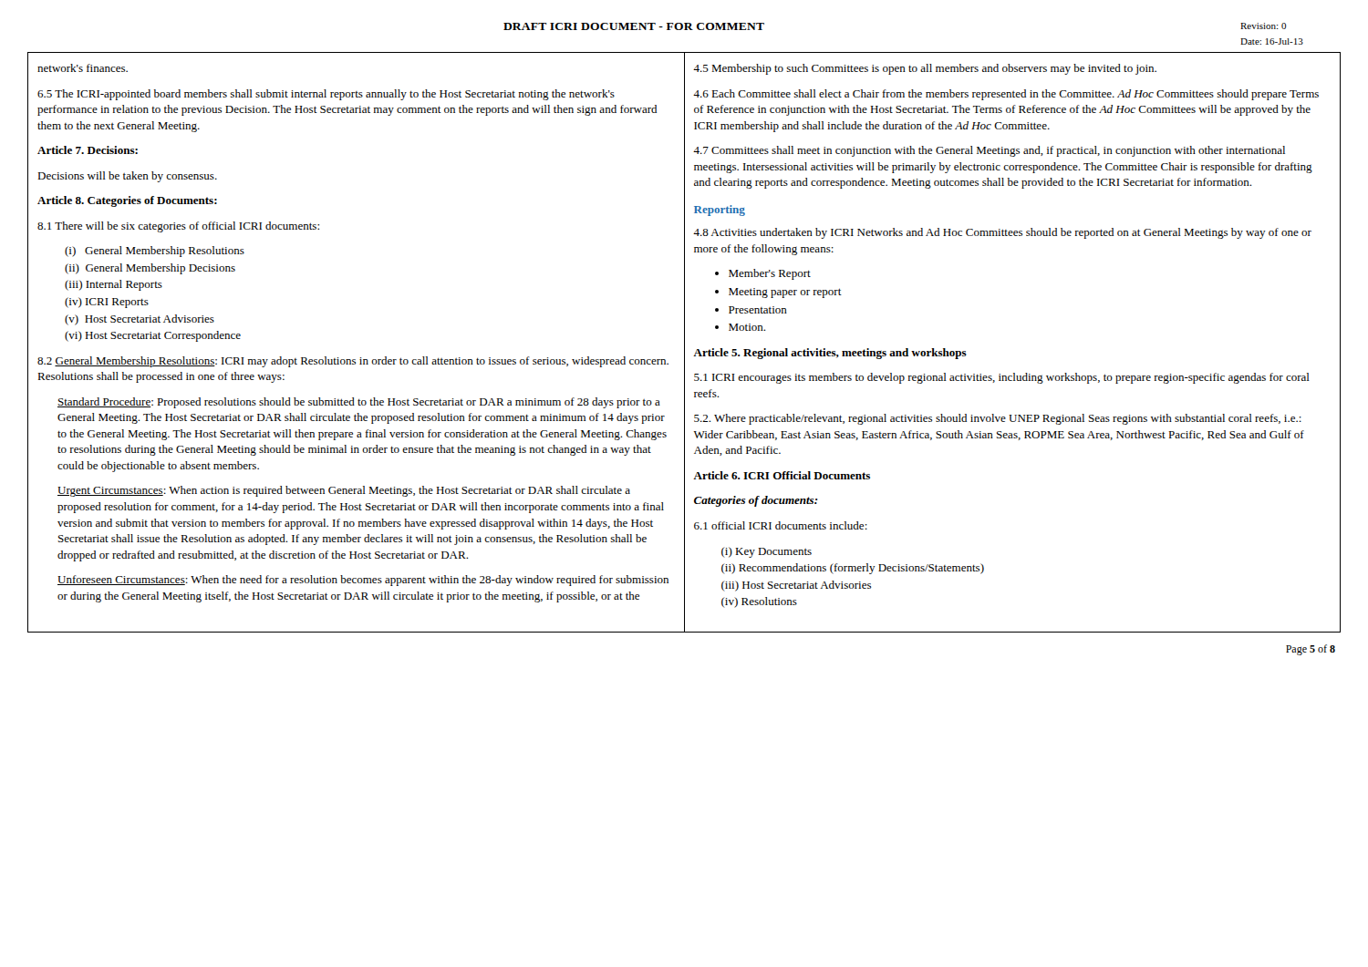DRAFT ICRI DOCUMENT - FOR COMMENT
Revision: 0
Date: 16-Jul-13
| network's finances. 6.5 The ICRI-appointed board members shall submit internal reports annually to the Host Secretariat noting the network's performance in relation to the previous Decision. The Host Secretariat may comment on the reports and will then sign and forward them to the next General Meeting. Article 7. Decisions: Decisions will be taken by consensus. Article 8. Categories of Documents: 8.1 There will be six categories of official ICRI documents: (i) General Membership Resolutions (ii) General Membership Decisions (iii) Internal Reports (iv) ICRI Reports (v) Host Secretariat Advisories (vi) Host Secretariat Correspondence 8.2 General Membership Resolutions : ICRI may adopt Resolutions in order to call attention to issues of serious, widespread concern. Resolutions shall be processed in one of three ways: Standard Procedure : Proposed resolutions should be submitted to the Host Secretariat or DAR a minimum of 28 days prior to a General Meeting. The Host Secretariat or DAR shall circulate the proposed resolution for comment a minimum of 14 days prior to the General Meeting. The Host Secretariat will then prepare a final version for consideration at the General Meeting. Changes to resolutions during the General Meeting should be minimal in order to ensure that the meaning is not changed in a way that could be objectionable to absent members. Urgent Circumstances : When action is required between General Meetings, the Host Secretariat or DAR shall circulate a proposed resolution for comment, for a 14-day period. The Host Secretariat or DAR will then incorporate comments into a final version and submit that version to members for approval. If no members have expressed disapproval within 14 days, the Host Secretariat shall issue the Resolution as adopted. If any member declares it will not join a consensus, the Resolution shall be dropped or redrafted and resubmitted, at the discretion of the Host Secretariat or DAR. Unforeseen Circumstances : When the need for a resolution becomes apparent within the 28-day window required for submission or during the General Meeting itself, the Host Secretariat or DAR will circulate it prior to the meeting, if possible, or at the | 4.5 Membership to such Committees is open to all members and observers may be invited to join. 4.6 Each Committee shall elect a Chair from the members represented in the Committee. Ad Hoc Committees should prepare Terms of Reference in conjunction with the Host Secretariat. The Terms of Reference of the Ad Hoc Committees will be approved by the ICRI membership and shall include the duration of the Ad Hoc Committee. 4.7 Committees shall meet in conjunction with the General Meetings and, if practical, in conjunction with other international meetings. Intersessional activities will be primarily by electronic correspondence. The Committee Chair is responsible for drafting and clearing reports and correspondence. Meeting outcomes shall be provided to the ICRI Secretariat for information. Reporting 4.8 Activities undertaken by ICRI Networks and Ad Hoc Committees should be reported on at General Meetings by way of one or more of the following means: Member's Report Meeting paper or report Presentation Motion. Article 5. Regional activities, meetings and workshops 5.1 ICRI encourages its members to develop regional activities, including workshops, to prepare region-specific agendas for coral reefs. 5.2. Where practicable/relevant, regional activities should involve UNEP Regional Seas regions with substantial coral reefs, i.e.: Wider Caribbean, East Asian Seas, Eastern Africa, South Asian Seas, ROPME Sea Area, Northwest Pacific, Red Sea and Gulf of Aden, and Pacific. Article 6. ICRI Official Documents Categories of documents: 6.1 official ICRI documents include: (i) Key Documents (ii) Recommendations (formerly Decisions/Statements) (iii) Host Secretariat Advisories (iv) Resolutions |
Page 5 of 8